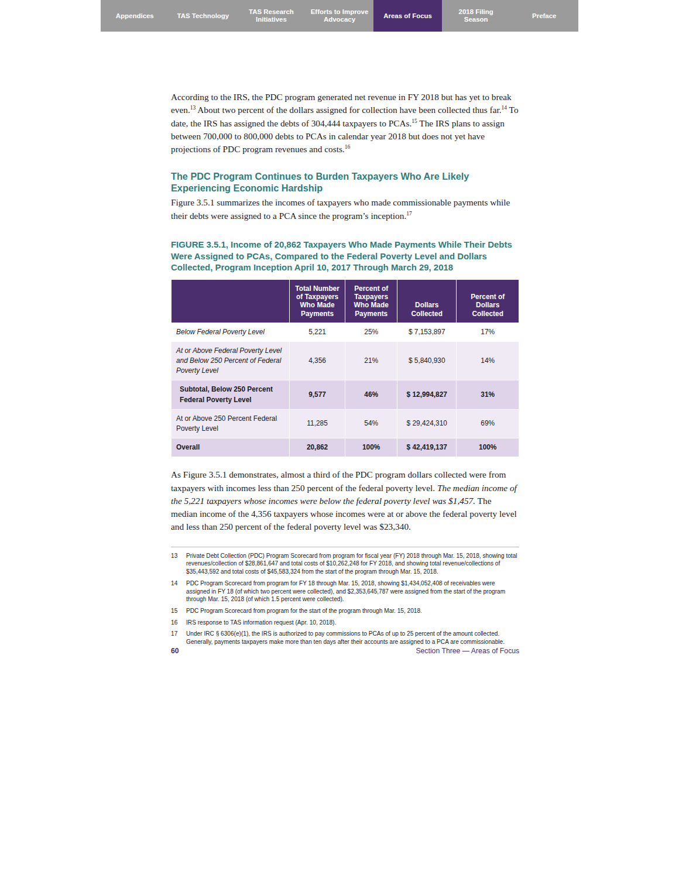Appendices
TAS Technology
TAS Research
Initiatives
Efforts to Improve
Advocacy
Areas of Focus
2018 Filing
Season
Preface
According to the IRS, the PDC program generated net revenue in FY 2018 but has yet to break even.13 About two percent of the dollars assigned for collection have been collected thus far.14 To date, the IRS has assigned the debts of 304,444 taxpayers to PCAs.15 The IRS plans to assign between 700,000 to 800,000 debts to PCAs in calendar year 2018 but does not yet have projections of PDC program revenues and costs.16
The PDC Program Continues to Burden Taxpayers Who Are Likely Experiencing Economic Hardship
Figure 3.5.1 summarizes the incomes of taxpayers who made commissionable payments while their debts were assigned to a PCA since the program’s inception.17
FIGURE 3.5.1, Income of 20,862 Taxpayers Who Made Payments While Their Debts Were Assigned to PCAs, Compared to the Federal Poverty Level and Dollars Collected, Program Inception April 10, 2017 Through March 29, 2018
| | Total Number of Taxpayers Who Made Payments | Percent of Taxpayers Who Made Payments | Dollars Collected | Percent of Dollars Collected |
| --- | --- | --- | --- | --- |
| Below Federal Poverty Level | 5,221 | 25% | $ 7,153,897 | 17% |
| At or Above Federal Poverty Level and Below 250 Percent of Federal Poverty Level | 4,356 | 21% | $ 5,840,930 | 14% |
| Subtotal, Below 250 Percent Federal Poverty Level | 9,577 | 46% | $ 12,994,827 | 31% |
| At or Above 250 Percent Federal Poverty Level | 11,285 | 54% | $ 29,424,310 | 69% |
| Overall | 20,862 | 100% | $ 42,419,137 | 100% |
As Figure 3.5.1 demonstrates, almost a third of the PDC program dollars collected were from taxpayers with incomes less than 250 percent of the federal poverty level. The median income of the 5,221 taxpayers whose incomes were below the federal poverty level was $1,457. The median income of the 4,356 taxpayers whose incomes were at or above the federal poverty level and less than 250 percent of the federal poverty level was $23,340.
13 Private Debt Collection (PDC) Program Scorecard from program for fiscal year (FY) 2018 through Mar. 15, 2018, showing total revenues/collection of $28,861,647 and total costs of $10,262,248 for FY 2018, and showing total revenue/collections of $35,443,592 and total costs of $45,583,324 from the start of the program through Mar. 15, 2018.
14 PDC Program Scorecard from program for FY 18 through Mar. 15, 2018, showing $1,434,052,408 of receivables were assigned in FY 18 (of which two percent were collected), and $2,353,645,787 were assigned from the start of the program through Mar. 15, 2018 (of which 1.5 percent were collected).
15 PDC Program Scorecard from program for the start of the program through Mar. 15, 2018.
16 IRS response to TAS information request (Apr. 10, 2018).
17 Under IRC § 6306(e)(1), the IRS is authorized to pay commissions to PCAs of up to 25 percent of the amount collected. Generally, payments taxpayers make more than ten days after their accounts are assigned to a PCA are commissionable.
60
Section Three — Areas of Focus